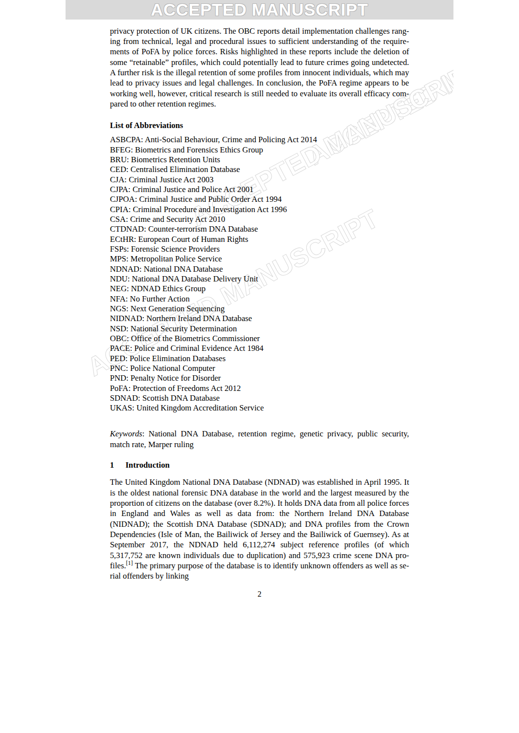ACCEPTED MANUSCRIPT
ACCEPTED MANUSCRIPT
ACCEPTED MANUSCRIPT
ACCEPTED MANUSCRIPT
privacy protection of UK citizens. The OBC reports detail implementation challenges ranging from technical, legal and procedural issues to sufficient understanding of the requirements of PoFA by police forces. Risks highlighted in these reports include the deletion of some “retainable” profiles, which could potentially lead to future crimes going undetected. A further risk is the illegal retention of some profiles from innocent individuals, which may lead to privacy issues and legal challenges. In conclusion, the PoFA regime appears to be working well, however, critical research is still needed to evaluate its overall efficacy compared to other retention regimes.
List of Abbreviations
ASBCPA: Anti-Social Behaviour, Crime and Policing Act 2014
BFEG: Biometrics and Forensics Ethics Group
BRU: Biometrics Retention Units
CED: Centralised Elimination Database
CJA: Criminal Justice Act 2003
CJPA: Criminal Justice and Police Act 2001
CJPOA: Criminal Justice and Public Order Act 1994
CPIA: Criminal Procedure and Investigation Act 1996
CSA: Crime and Security Act 2010
CTDNAD: Counter-terrorism DNA Database
ECtHR: European Court of Human Rights
FSPs: Forensic Science Providers
MPS: Metropolitan Police Service
NDNAD: National DNA Database
NDU: National DNA Database Delivery Unit
NEG: NDNAD Ethics Group
NFA: No Further Action
NGS: Next Generation Sequencing
NIDNAD: Northern Ireland DNA Database
NSD: National Security Determination
OBC: Office of the Biometrics Commissioner
PACE: Police and Criminal Evidence Act 1984
PED: Police Elimination Databases
PNC: Police National Computer
PND: Penalty Notice for Disorder
PoFA: Protection of Freedoms Act 2012
SDNAD: Scottish DNA Database
UKAS: United Kingdom Accreditation Service
Keywords: National DNA Database, retention regime, genetic privacy, public security, match rate, Marper ruling
1 Introduction
The United Kingdom National DNA Database (NDNAD) was established in April 1995. It is the oldest national forensic DNA database in the world and the largest measured by the proportion of citizens on the database (over 8.2%). It holds DNA data from all police forces in England and Wales as well as data from: the Northern Ireland DNA Database (NIDNAD); the Scottish DNA Database (SDNAD); and DNA profiles from the Crown Dependencies (Isle of Man, the Bailiwick of Jersey and the Bailiwick of Guernsey). As at September 2017, the NDNAD held 6,112,274 subject reference profiles (of which 5,317,752 are known individuals due to duplication) and 575,923 crime scene DNA profiles.[1] The primary purpose of the database is to identify unknown offenders as well as serial offenders by linking
2